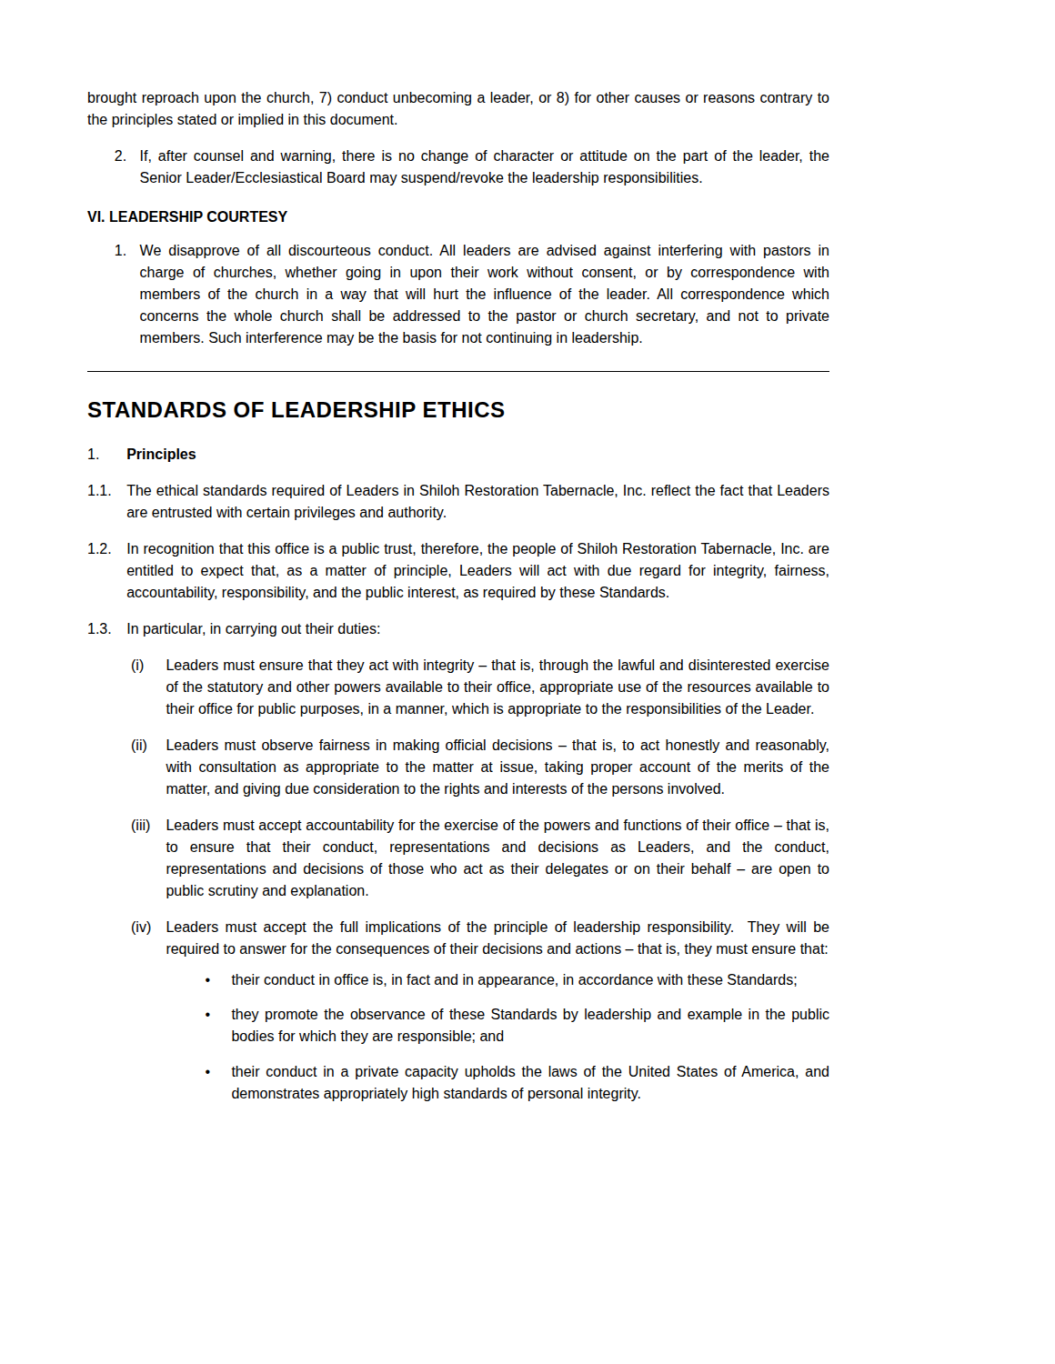brought reproach upon the church, 7) conduct unbecoming a leader, or 8) for other causes or reasons contrary to the principles stated or implied in this document.
2.
If, after counsel and warning, there is no change of character or attitude on the part of the leader, the Senior Leader/Ecclesiastical Board may suspend/revoke the leadership responsibilities.
VI. LEADERSHIP COURTESY
1.
We disapprove of all discourteous conduct. All leaders are advised against interfering with pastors in charge of churches, whether going in upon their work without consent, or by correspondence with members of the church in a way that will hurt the influence of the leader. All correspondence which concerns the whole church shall be addressed to the pastor or church secretary, and not to private members. Such interference may be the basis for not continuing in leadership.
STANDARDS OF LEADERSHIP ETHICS
1.
Principles
1.1.
The ethical standards required of Leaders in Shiloh Restoration Tabernacle, Inc. reflect the fact that Leaders are entrusted with certain privileges and authority.
1.2.
In recognition that this office is a public trust, therefore, the people of Shiloh Restoration Tabernacle, Inc. are entitled to expect that, as a matter of principle, Leaders will act with due regard for integrity, fairness, accountability, responsibility, and the public interest, as required by these Standards.
1.3.
In particular, in carrying out their duties:
(i)
Leaders must ensure that they act with integrity – that is, through the lawful and disinterested exercise of the statutory and other powers available to their office, appropriate use of the resources available to their office for public purposes, in a manner, which is appropriate to the responsibilities of the Leader.
(ii)
Leaders must observe fairness in making official decisions – that is, to act honestly and reasonably, with consultation as appropriate to the matter at issue, taking proper account of the merits of the matter, and giving due consideration to the rights and interests of the persons involved.
(iii)
Leaders must accept accountability for the exercise of the powers and functions of their office – that is, to ensure that their conduct, representations and decisions as Leaders, and the conduct, representations and decisions of those who act as their delegates or on their behalf – are open to public scrutiny and explanation.
(iv)
Leaders must accept the full implications of the principle of leadership responsibility. They will be required to answer for the consequences of their decisions and actions – that is, they must ensure that:
their conduct in office is, in fact and in appearance, in accordance with these Standards;
they promote the observance of these Standards by leadership and example in the public bodies for which they are responsible; and
their conduct in a private capacity upholds the laws of the United States of America, and demonstrates appropriately high standards of personal integrity.